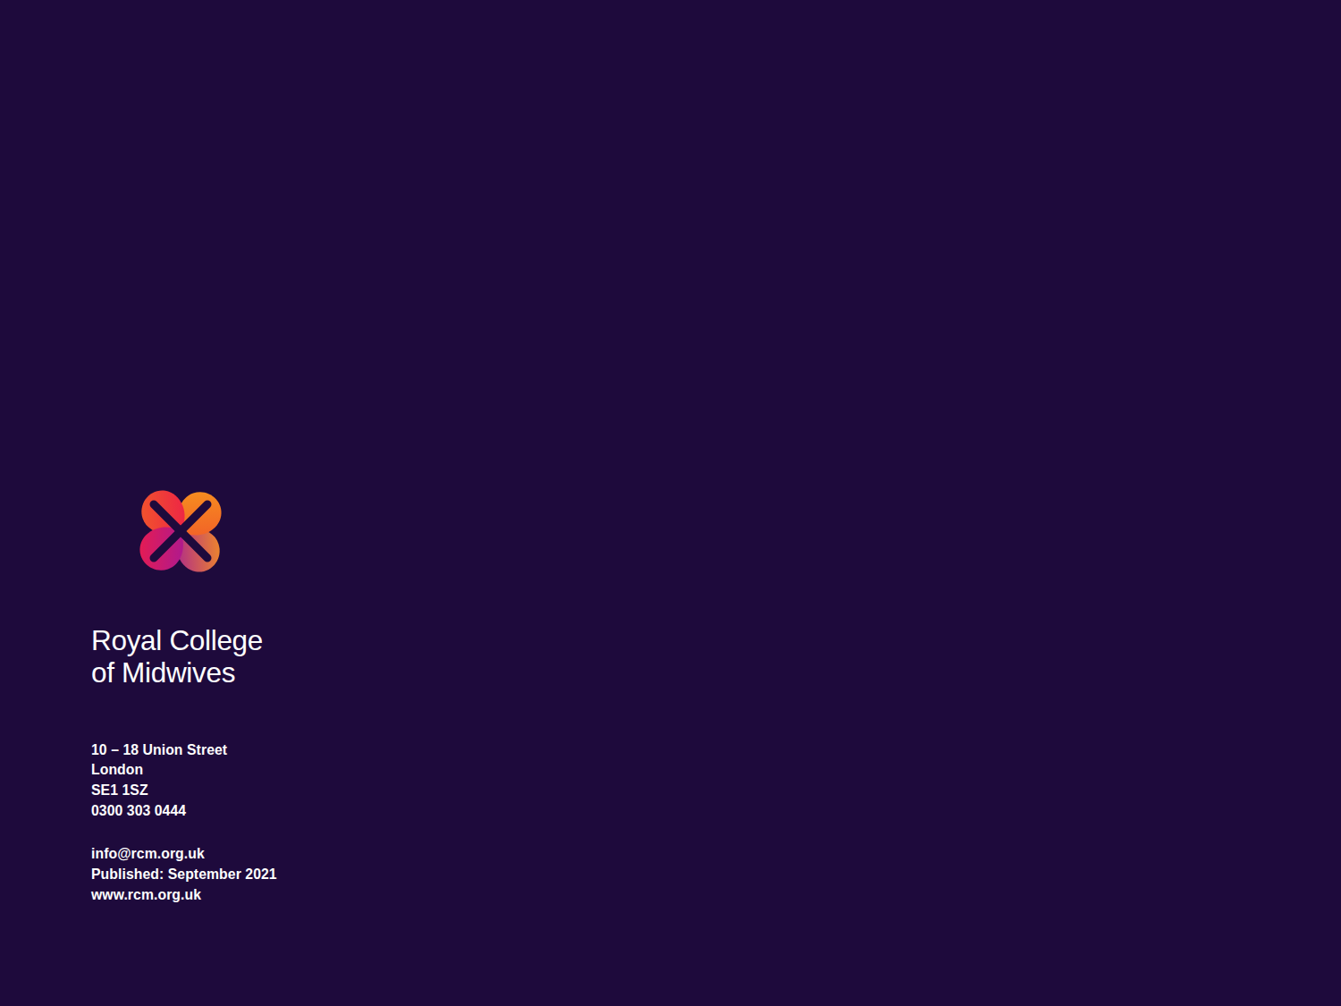Royal College
of Midwives
10 – 18 Union Street
London
SE1 1SZ
0300 303 0444 info@rcm.org.uk
Published: September 2021
www.rcm.org.uk